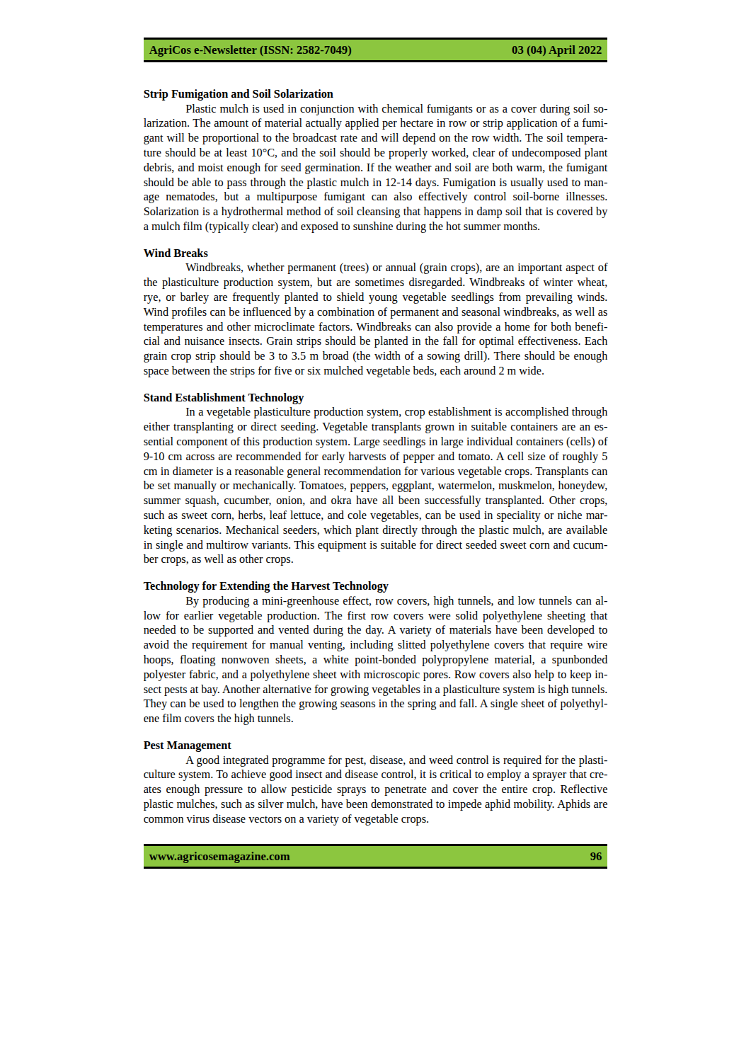AgriCos e-Newsletter (ISSN: 2582-7049) 03 (04) April 2022
Strip Fumigation and Soil Solarization
Plastic mulch is used in conjunction with chemical fumigants or as a cover during soil solarization. The amount of material actually applied per hectare in row or strip application of a fumigant will be proportional to the broadcast rate and will depend on the row width. The soil temperature should be at least 10°C, and the soil should be properly worked, clear of undecomposed plant debris, and moist enough for seed germination. If the weather and soil are both warm, the fumigant should be able to pass through the plastic mulch in 12-14 days. Fumigation is usually used to manage nematodes, but a multipurpose fumigant can also effectively control soil-borne illnesses. Solarization is a hydrothermal method of soil cleansing that happens in damp soil that is covered by a mulch film (typically clear) and exposed to sunshine during the hot summer months.
Wind Breaks
Windbreaks, whether permanent (trees) or annual (grain crops), are an important aspect of the plasticulture production system, but are sometimes disregarded. Windbreaks of winter wheat, rye, or barley are frequently planted to shield young vegetable seedlings from prevailing winds. Wind profiles can be influenced by a combination of permanent and seasonal windbreaks, as well as temperatures and other microclimate factors. Windbreaks can also provide a home for both beneficial and nuisance insects. Grain strips should be planted in the fall for optimal effectiveness. Each grain crop strip should be 3 to 3.5 m broad (the width of a sowing drill). There should be enough space between the strips for five or six mulched vegetable beds, each around 2 m wide.
Stand Establishment Technology
In a vegetable plasticulture production system, crop establishment is accomplished through either transplanting or direct seeding. Vegetable transplants grown in suitable containers are an essential component of this production system. Large seedlings in large individual containers (cells) of 9-10 cm across are recommended for early harvests of pepper and tomato. A cell size of roughly 5 cm in diameter is a reasonable general recommendation for various vegetable crops. Transplants can be set manually or mechanically. Tomatoes, peppers, eggplant, watermelon, muskmelon, honeydew, summer squash, cucumber, onion, and okra have all been successfully transplanted. Other crops, such as sweet corn, herbs, leaf lettuce, and cole vegetables, can be used in speciality or niche marketing scenarios. Mechanical seeders, which plant directly through the plastic mulch, are available in single and multirow variants. This equipment is suitable for direct seeded sweet corn and cucumber crops, as well as other crops.
Technology for Extending the Harvest Technology
By producing a mini-greenhouse effect, row covers, high tunnels, and low tunnels can allow for earlier vegetable production. The first row covers were solid polyethylene sheeting that needed to be supported and vented during the day. A variety of materials have been developed to avoid the requirement for manual venting, including slitted polyethylene covers that require wire hoops, floating nonwoven sheets, a white point-bonded polypropylene material, a spunbonded polyester fabric, and a polyethylene sheet with microscopic pores. Row covers also help to keep insect pests at bay. Another alternative for growing vegetables in a plasticulture system is high tunnels. They can be used to lengthen the growing seasons in the spring and fall. A single sheet of polyethylene film covers the high tunnels.
Pest Management
A good integrated programme for pest, disease, and weed control is required for the plasticulture system. To achieve good insect and disease control, it is critical to employ a sprayer that creates enough pressure to allow pesticide sprays to penetrate and cover the entire crop. Reflective plastic mulches, such as silver mulch, have been demonstrated to impede aphid mobility. Aphids are common virus disease vectors on a variety of vegetable crops.
www.agricosemagazine.com 96